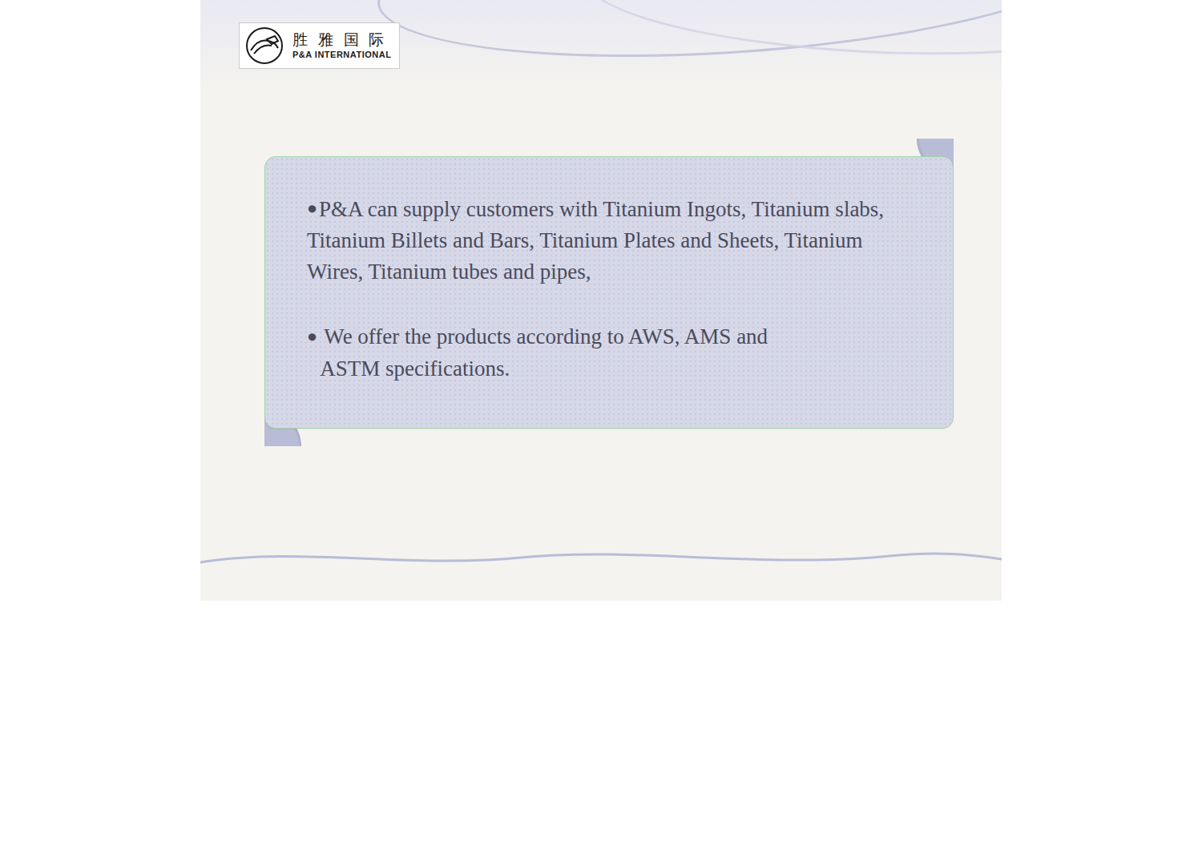胜 雅 国 际
P&A INTERNATIONAL
●P&A can supply customers with Titanium Ingots, Titanium slabs, Titanium Billets and Bars, Titanium Plates and Sheets, Titanium Wires, Titanium tubes and pipes,
● We offer the products according to AWS, AMS and
ASTM specifications.